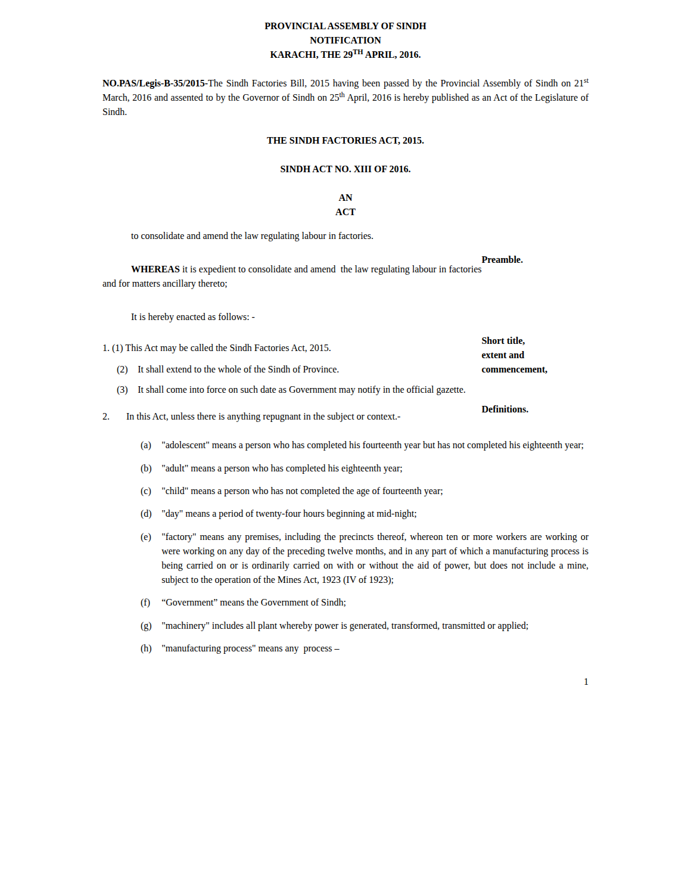PROVINCIAL ASSEMBLY OF SINDH
NOTIFICATION
KARACHI, THE 29TH APRIL, 2016.
NO.PAS/Legis-B-35/2015-The Sindh Factories Bill, 2015 having been passed by the Provincial Assembly of Sindh on 21st March, 2016 and assented to by the Governor of Sindh on 25th April, 2016 is hereby published as an Act of the Legislature of Sindh.
THE SINDH FACTORIES ACT, 2015.
SINDH ACT NO. XIII OF 2016.
AN
ACT
to consolidate and amend the law regulating labour in factories.
| WHEREAS it is expedient to consolidate and amend the law regulating labour in factories and for matters ancillary thereto; | Preamble. |
It is hereby enacted as follows: -
| 1. (1) This Act may be called the Sindh Factories Act, 2015. (2) It shall extend to the whole of the Sindh of Province. (3) It shall come into force on such date as Government may notify in the official gazette. | Short title, extent and commencement, |
| 2. In this Act, unless there is anything repugnant in the subject or context.- | Definitions. |
(a)"adolescent" means a person who has completed his fourteenth year but has not completed his eighteenth year;
(b)"adult" means a person who has completed his eighteenth year;
(c)"child" means a person who has not completed the age of fourteenth year;
(d)"day" means a period of twenty-four hours beginning at mid-night;
(e)"factory" means any premises, including the precincts thereof, whereon ten or more workers are working or were working on any day of the preceding twelve months, and in any part of which a manufacturing process is being carried on or is ordinarily carried on with or without the aid of power, but does not include a mine, subject to the operation of the Mines Act, 1923 (IV of 1923);
(f)“Government” means the Government of Sindh;
(g)"machinery" includes all plant whereby power is generated, transformed, transmitted or applied;
(h)"manufacturing process" means any process –
1